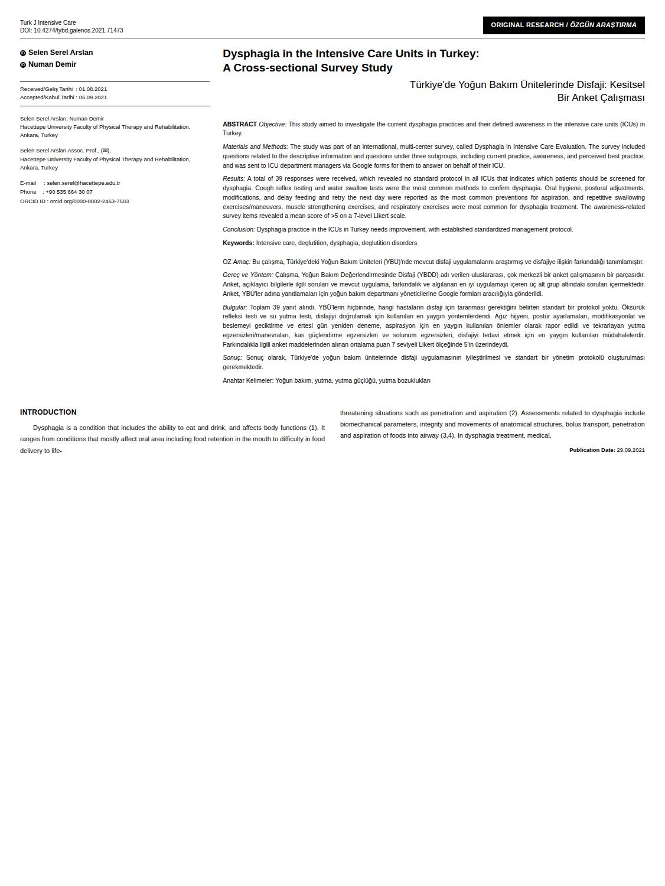Turk J Intensive Care
DOI: 10.4274/tybd.galenos.2021.71473
ORIGINAL RESEARCH / ÖZGÜN ARAŞTIRMA
iDSelen Serel Arslan
iDNuman Demir
Received/Geliş Tarihi : 01.08.2021
Accepted/Kabul Tarihi : 06.09.2021
Selen Serel Arslan, Numan Demir
Hacettepe University Faculty of Physical Therapy and Rehabilitation, Ankara, Turkey
Selen Serel Arslan Assoc. Prof., (✉),
Hacettepe University Faculty of Physical Therapy and Rehabilitation, Ankara, Turkey
E-mail : selen.serel@hacettepe.edu.tr
Phone : +90 535 664 30 07
ORCID ID : orcid.org/0000-0002-2463-7503
Dysphagia in the Intensive Care Units in Turkey:
A Cross-sectional Survey Study
Türkiye'de Yoğun Bakım Ünitelerinde Disfaji: Kesitsel
Bir Anket Çalışması
ABSTRACT Objective: This study aimed to investigate the current dysphagia practices and their defined awareness in the intensive care units (ICUs) in Turkey.
Materials and Methods: The study was part of an international, multi-center survey, called Dysphagia in Intensive Care Evaluation. The survey included questions related to the descriptive information and questions under three subgroups, including current practice, awareness, and perceived best practice, and was sent to ICU department managers via Google forms for them to answer on behalf of their ICU.
Results: A total of 39 responses were received, which revealed no standard protocol in all ICUs that indicates which patients should be screened for dysphagia. Cough reflex testing and water swallow tests were the most common methods to confirm dysphagia. Oral hygiene, postural adjustments, modifications, and delay feeding and retry the next day were reported as the most common preventions for aspiration, and repetitive swallowing exercises/maneuvers, muscle strengthening exercises, and respiratory exercises were most common for dysphagia treatment. The awareness-related survey items revealed a mean score of >5 on a 7-level Likert scale.
Conclusion: Dysphagia practice in the ICUs in Turkey needs improvement, with established standardized management protocol.
Keywords: Intensive care, deglutition, dysphagia, deglutition disorders
ÖZ Amaç: Bu çalışma, Türkiye'deki Yoğun Bakım Üniteleri (YBÜ)'nde mevcut disfaji uygulamalarını araştırmış ve disfajiye ilişkin farkındalığı tanımlamıştır.
Gereç ve Yöntem: Çalışma, Yoğun Bakım Değerlendirmesinde Disfaji (YBDD) adı verilen uluslararası, çok merkezli bir anket çalışmasının bir parçasıdır. Anket, açıklayıcı bilgilerle ilgili soruları ve mevcut uygulama, farkındalık ve algılanan en iyi uygulamayı içeren üç alt grup altındaki soruları içermektedir. Anket, YBÜ'ler adına yanıtlamaları için yoğun bakım departmanı yöneticilerine Google formları aracılığıyla gönderildi.
Bulgular: Toplam 39 yanıt alındı. YBÜ'lerin hiçbirinde, hangi hastaların disfaji için taranması gerektiğini belirten standart bir protokol yoktu. Öksürük refleksi testi ve su yutma testi, disfajiyi doğrulamak için kullanılan en yaygın yöntemlerdendi. Ağız hijyeni, postür ayarlamaları, modifikasyonlar ve beslemeyi geciktirme ve ertesi gün yeniden deneme, aspirasyon için en yaygın kullanılan önlemler olarak rapor edildi ve tekrarlayan yutma egzersizleri/manevraları, kas güçlendirme egzersizleri ve solunum egzersizleri, disfajiyi tedavi etmek için en yaygın kullanılan müdahalelerdir. Farkındalıkla ilgili anket maddelerinden alınan ortalama puan 7 seviyeli Likert ölçeğinde 5'in üzerindeydi.
Sonuç: Sonuç olarak, Türkiye'de yoğun bakım ünitelerinde disfaji uygulamasının iyileştirilmesi ve standart bir yönetim protokolü oluşturulması gerekmektedir.
Anahtar Kelimeler: Yoğun bakım, yutma, yutma güçlüğü, yutma bozuklukları
INTRODUCTION
Dysphagia is a condition that includes the ability to eat and drink, and affects body functions (1). It ranges from conditions that mostly affect oral area including food retention in the mouth to difficulty in food delivery to life-
threatening situations such as penetration and aspiration (2). Assessments related to dysphagia include biomechanical parameters, integrity and movements of anatomical structures, bolus transport, penetration and aspiration of foods into airway (3,4). In dysphagia treatment, medical,
Publication Date: 29.09.2021